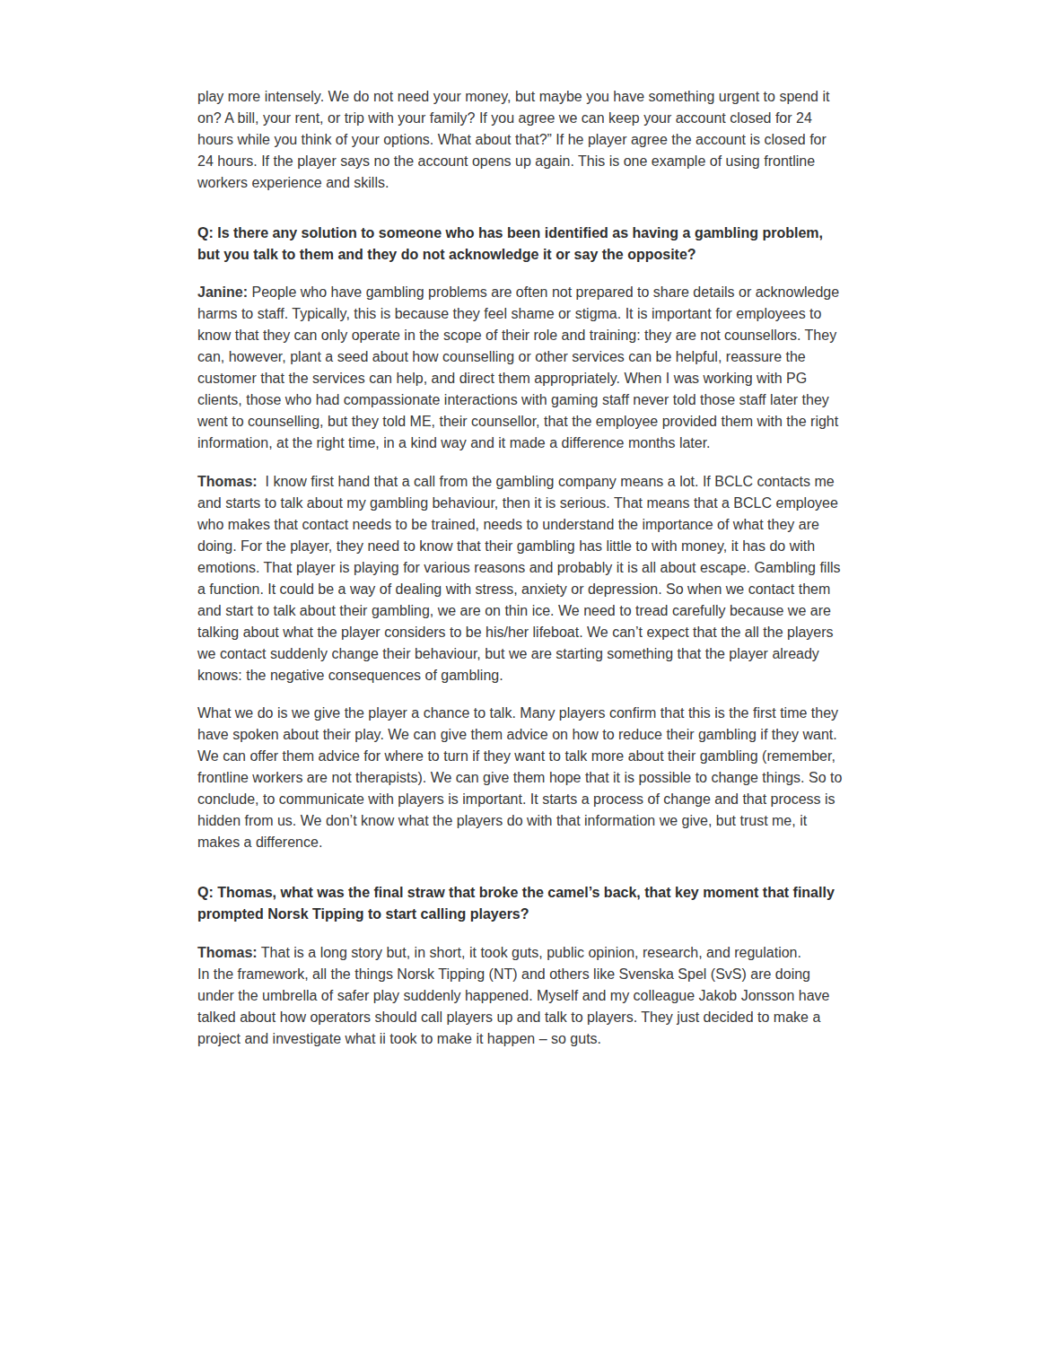play more intensely. We do not need your money, but maybe you have something urgent to spend it on? A bill, your rent, or trip with your family? If you agree we can keep your account closed for 24 hours while you think of your options. What about that?” If he player agree the account is closed for 24 hours. If the player says no the account opens up again. This is one example of using frontline workers experience and skills.
Q: Is there any solution to someone who has been identified as having a gambling problem, but you talk to them and they do not acknowledge it or say the opposite?
Janine: People who have gambling problems are often not prepared to share details or acknowledge harms to staff. Typically, this is because they feel shame or stigma. It is important for employees to know that they can only operate in the scope of their role and training: they are not counsellors. They can, however, plant a seed about how counselling or other services can be helpful, reassure the customer that the services can help, and direct them appropriately. When I was working with PG clients, those who had compassionate interactions with gaming staff never told those staff later they went to counselling, but they told ME, their counsellor, that the employee provided them with the right information, at the right time, in a kind way and it made a difference months later.
Thomas: I know first hand that a call from the gambling company means a lot. If BCLC contacts me and starts to talk about my gambling behaviour, then it is serious. That means that a BCLC employee who makes that contact needs to be trained, needs to understand the importance of what they are doing. For the player, they need to know that their gambling has little to with money, it has do with emotions. That player is playing for various reasons and probably it is all about escape. Gambling fills a function. It could be a way of dealing with stress, anxiety or depression. So when we contact them and start to talk about their gambling, we are on thin ice. We need to tread carefully because we are talking about what the player considers to be his/her lifeboat. We can’t expect that the all the players we contact suddenly change their behaviour, but we are starting something that the player already knows: the negative consequences of gambling.
What we do is we give the player a chance to talk. Many players confirm that this is the first time they have spoken about their play. We can give them advice on how to reduce their gambling if they want. We can offer them advice for where to turn if they want to talk more about their gambling (remember, frontline workers are not therapists). We can give them hope that it is possible to change things. So to conclude, to communicate with players is important. It starts a process of change and that process is hidden from us. We don’t know what the players do with that information we give, but trust me, it makes a difference.
Q: Thomas, what was the final straw that broke the camel’s back, that key moment that finally prompted Norsk Tipping to start calling players?
Thomas: That is a long story but, in short, it took guts, public opinion, research, and regulation.
In the framework, all the things Norsk Tipping (NT) and others like Svenska Spel (SvS) are doing under the umbrella of safer play suddenly happened. Myself and my colleague Jakob Jonsson have talked about how operators should call players up and talk to players. They just decided to make a project and investigate what ii took to make it happen – so guts.